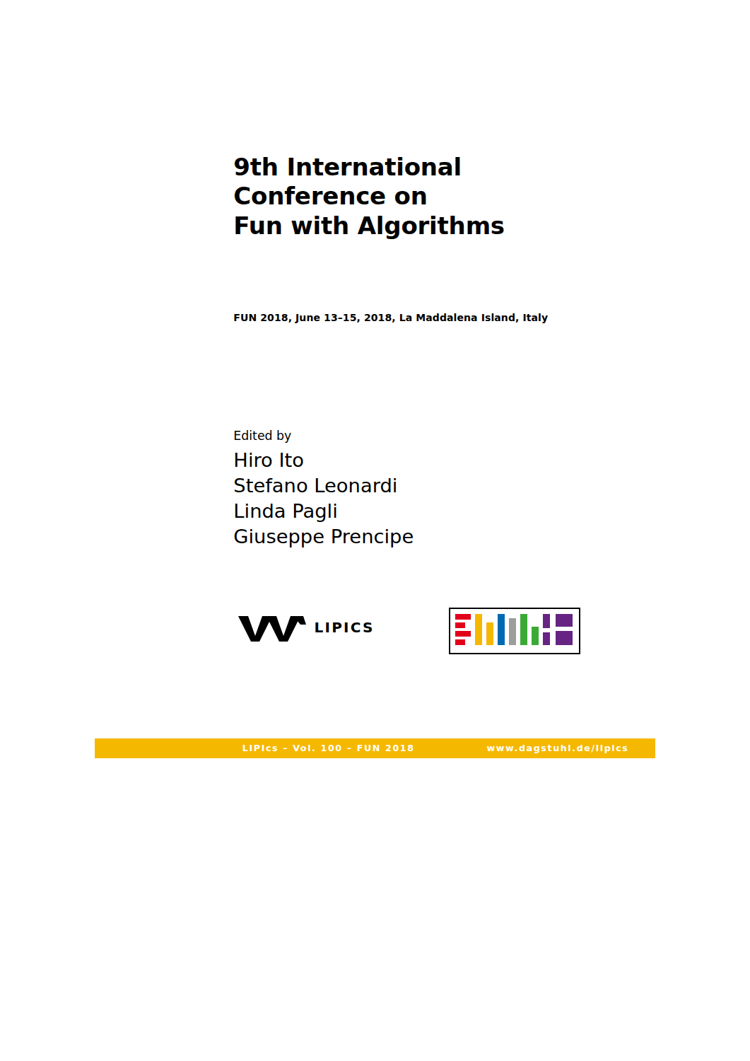9th International Conference on
Fun with Algorithms
FUN 2018, June 13–15, 2018, La Maddalena Island, Italy
Edited by
Hiro Ito
Stefano Leonardi
Linda Pagli
Giuseppe Prencipe
LIPICS
LIPIcs – Vol. 100 – FUN 2018 www.dagstuhl.de/lipics